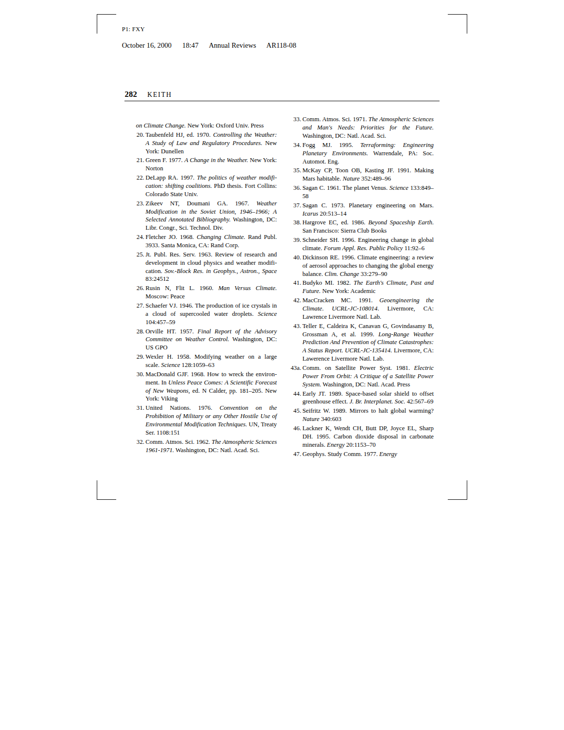P1: FXY
October 16, 2000 18:47 Annual Reviews AR118-08
282 KEITH
on Climate Change. New York: Oxford Univ. Press
20. Taubenfeld HJ, ed. 1970. Controlling the Weather: A Study of Law and Regulatory Procedures. New York: Dunellen
21. Green F. 1977. A Change in the Weather. New York: Norton
22. DeLapp RA. 1997. The politics of weather modification: shifting coalitions. PhD thesis. Fort Collins: Colorado State Univ.
23. Zikeev NT, Doumani GA. 1967. Weather Modification in the Soviet Union, 1946–1966; A Selected Annotated Bibliography. Washington, DC: Libr. Congr., Sci. Technol. Div.
24. Fletcher JO. 1968. Changing Climate. Rand Publ. 3933. Santa Monica, CA: Rand Corp.
25. Jt. Publ. Res. Serv. 1963. Review of research and development in cloud physics and weather modification. Sov.-Block Res. in Geophys., Astron., Space 83:24512
26. Rusin N, Flit L. 1960. Man Versus Climate. Moscow: Peace
27. Schaefer VJ. 1946. The production of ice crystals in a cloud of supercooled water droplets. Science 104:457–59
28. Orville HT. 1957. Final Report of the Advisory Committee on Weather Control. Washington, DC: US GPO
29. Wexler H. 1958. Modifying weather on a large scale. Science 128:1059–63
30. MacDonald GJF. 1968. How to wreck the environment. In Unless Peace Comes: A Scientific Forecast of New Weapons, ed. N Calder, pp. 181–205. New York: Viking
31. United Nations. 1976. Convention on the Prohibition of Military or any Other Hostile Use of Environmental Modification Techniques. UN, Treaty Ser. 1108:151
32. Comm. Atmos. Sci. 1962. The Atmospheric Sciences 1961-1971. Washington, DC: Natl. Acad. Sci.
33. Comm. Atmos. Sci. 1971. The Atmospheric Sciences and Man's Needs: Priorities for the Future. Washington, DC: Natl. Acad. Sci.
34. Fogg MJ. 1995. Terraforming: Engineering Planetary Environments. Warrendale, PA: Soc. Automot. Eng.
35. McKay CP, Toon OB, Kasting JF. 1991. Making Mars habitable. Nature 352:489–96
36. Sagan C. 1961. The planet Venus. Science 133:849–58
37. Sagan C. 1973. Planetary engineering on Mars. Icarus 20:513–14
38. Hargrove EC, ed. 1986. Beyond Spaceship Earth. San Francisco: Sierra Club Books
39. Schneider SH. 1996. Engineering change in global climate. Forum Appl. Res. Public Policy 11:92–6
40. Dickinson RE. 1996. Climate engineering: a review of aerosol approaches to changing the global energy balance. Clim. Change 33:279–90
41. Budyko MI. 1982. The Earth's Climate, Past and Future. New York: Academic
42. MacCracken MC. 1991. Geoengineering the Climate. UCRL-JC-108014. Livermore, CA: Lawrence Livermore Natl. Lab.
43. Teller E, Caldeira K, Canavan G, Govindasamy B, Grossman A, et al. 1999. Long-Range Weather Prediction And Prevention of Climate Catastrophes: A Status Report. UCRL-JC-135414. Livermore, CA: Lawerence Livermore Natl. Lab.
43a. Comm. on Satellite Power Syst. 1981. Electric Power From Orbit: A Critique of a Satellite Power System. Washington, DC: Natl. Acad. Press
44. Early JT. 1989. Space-based solar shield to offset greenhouse effect. J. Br. Interplanet. Soc. 42:567–69
45. Seifritz W. 1989. Mirrors to halt global warming? Nature 340:603
46. Lackner K, Wendt CH, Butt DP, Joyce EL, Sharp DH. 1995. Carbon dioxide disposal in carbonate minerals. Energy 20:1153–70
47. Geophys. Study Comm. 1977. Energy